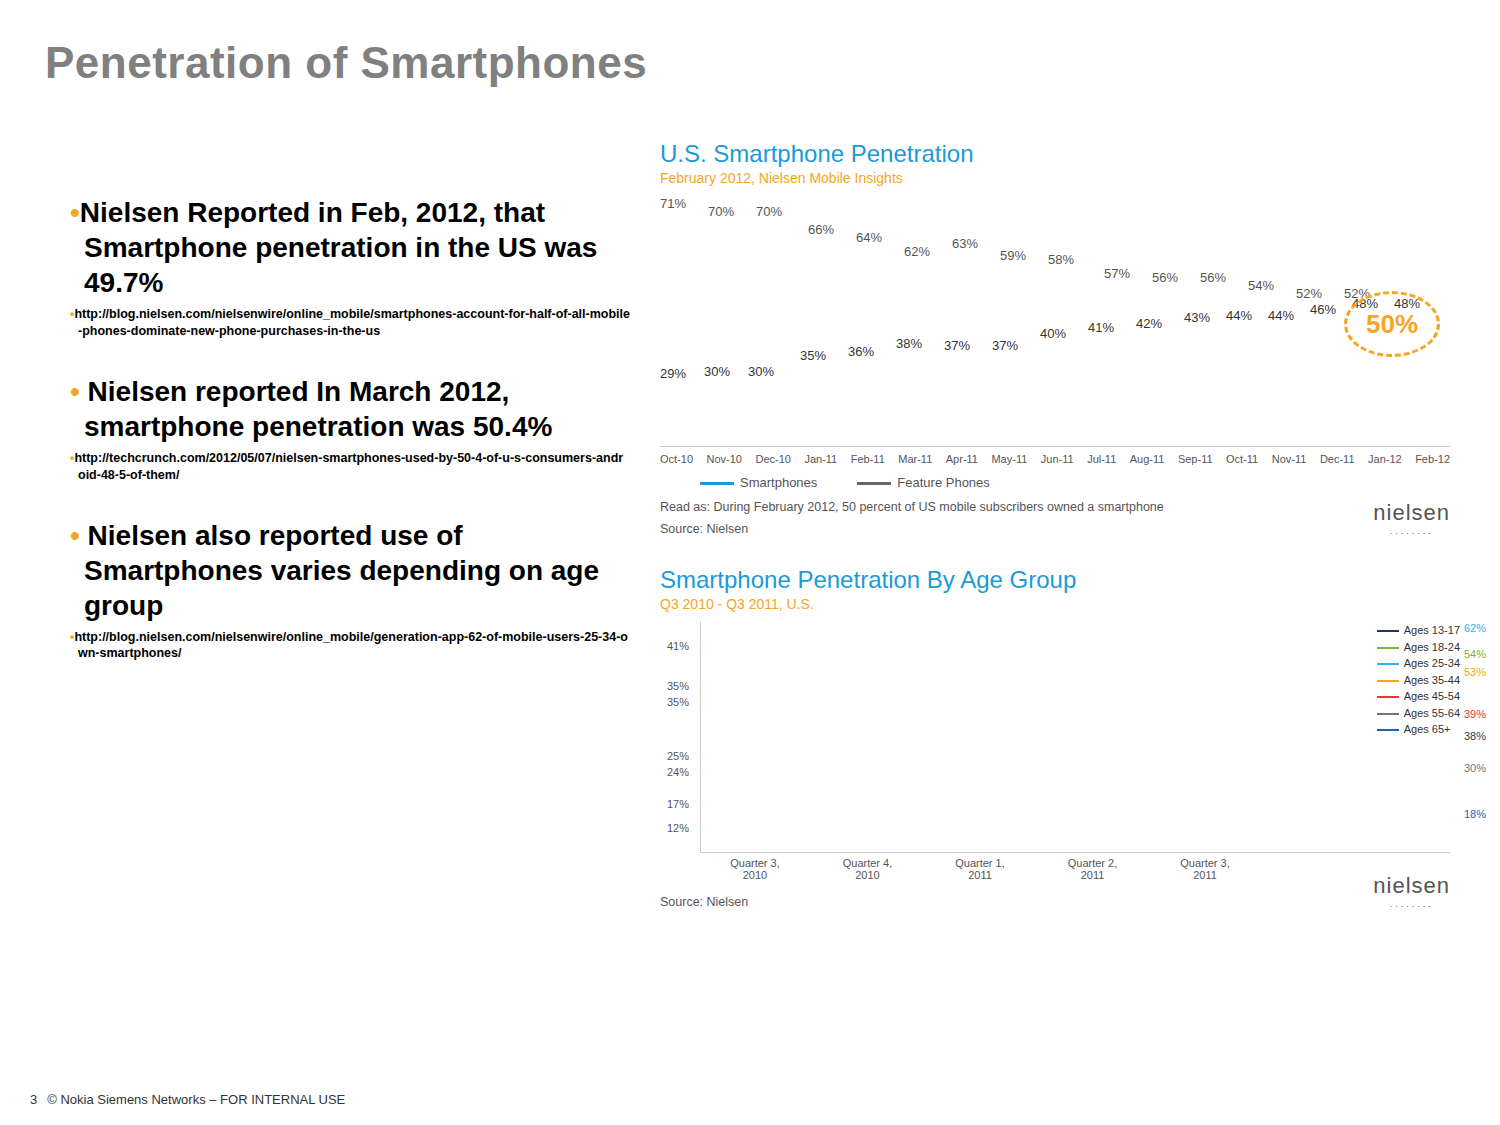Penetration of Smartphones
•Nielsen Reported in Feb, 2012, that Smartphone penetration in the US was 49.7%
•http://blog.nielsen.com/nielsenwire/online_mobile/smartphones-account-for-half-of-all-mobile-phones-dominate-new-phone-purchases-in-the-us
• Nielsen reported In March 2012, smartphone penetration was 50.4%
•http://techcrunch.com/2012/05/07/nielsen-smartphones-used-by-50-4-of-u-s-consumers-android-48-5-of-them/
• Nielsen also reported use of Smartphones varies depending on age group
•http://blog.nielsen.com/nielsenwire/online_mobile/generation-app-62-of-mobile-users-25-34-own-smartphones/
U.S. Smartphone Penetration
February 2012, Nielsen Mobile Insights
71% 70% 70% 66% 64% 62% 63% 59% 58% 57% 56% 56% 54% 52% 52% 29% 30% 30% 35% 36% 38% 37% 37% 40% 41% 42% 43% 44% 44% 46% 48% 48%
50%
Oct-10 Nov-10 Dec-10 Jan-11 Feb-11 Mar-11 Apr-11 May-11 Jun-11 Jul-11 Aug-11 Sep-11 Oct-11 Nov-11 Dec-11 Jan-12 Feb-12
Smartphones
Feature Phones
Read as: During February 2012, 50 percent of US mobile subscribers owned a smartphone
Source: Nielsen
nielsen........
Smartphone Penetration By Age Group
Q3 2010 - Q3 2011, U.S.
41% 35% 35% 25% 24% 17% 12% 62% 54% 53% 39% 38% 30% 18%
Ages 13-17
Ages 18-24
Ages 25-34
Ages 35-44
Ages 45-54
Ages 55-64
Ages 65+
Quarter 3,
2010
Quarter 4,
2010
Quarter 1,
2011
Quarter 2,
2011
Quarter 3,
2011
Source: Nielsen
nielsen........
3© Nokia Siemens Networks – FOR INTERNAL USE